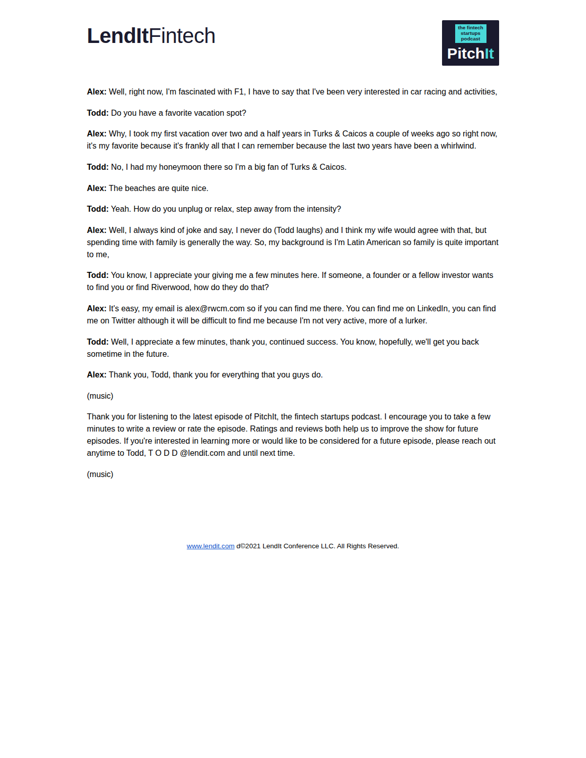LendItFintech
the fintech
startups
podcast
PitchIt
Alex: Well, right now, I'm fascinated with F1, I have to say that I've been very interested in car racing and activities,
Todd: Do you have a favorite vacation spot?
Alex: Why, I took my first vacation over two and a half years in Turks & Caicos a couple of weeks ago so right now, it's my favorite because it's frankly all that I can remember because the last two years have been a whirlwind.
Todd: No, I had my honeymoon there so I'm a big fan of Turks & Caicos.
Alex: The beaches are quite nice.
Todd: Yeah. How do you unplug or relax, step away from the intensity?
Alex: Well, I always kind of joke and say, I never do (Todd laughs) and I think my wife would agree with that, but spending time with family is generally the way. So, my background is I'm Latin American so family is quite important to me,
Todd: You know, I appreciate your giving me a few minutes here. If someone, a founder or a fellow investor wants to find you or find Riverwood, how do they do that?
Alex: It's easy, my email is alex@rwcm.com so if you can find me there. You can find me on LinkedIn, you can find me on Twitter although it will be difficult to find me because I'm not very active, more of a lurker.
Todd: Well, I appreciate a few minutes, thank you, continued success. You know, hopefully, we'll get you back sometime in the future.
Alex: Thank you, Todd, thank you for everything that you guys do.
(music)
Thank you for listening to the latest episode of PitchIt, the fintech startups podcast. I encourage you to take a few minutes to write a review or rate the episode. Ratings and reviews both help us to improve the show for future episodes. If you're interested in learning more or would like to be considered for a future episode, please reach out anytime to Todd, T O D D @lendit.com and until next time.
(music)
www.lendit.com d©2021 LendIt Conference LLC. All Rights Reserved.